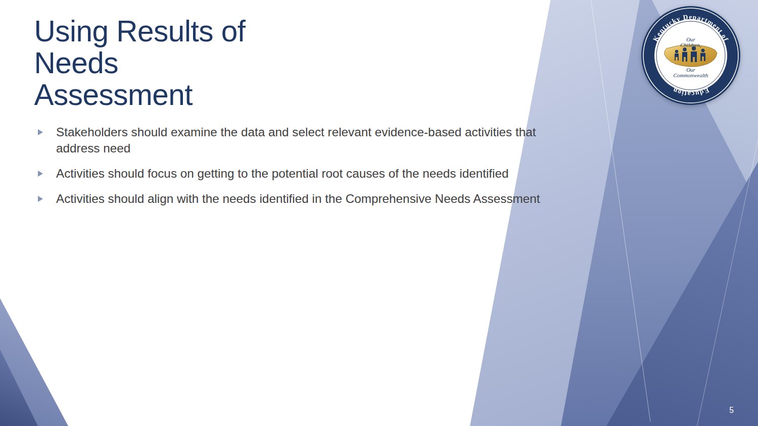Kentucky Department of Education Our Children, Our Commonwealth
Using Results of Needs Assessment
Stakeholders should examine the data and select relevant evidence-based activities that address need
Activities should focus on getting to the potential root causes of the needs identified
Activities should align with the needs identified in the Comprehensive Needs Assessment
5